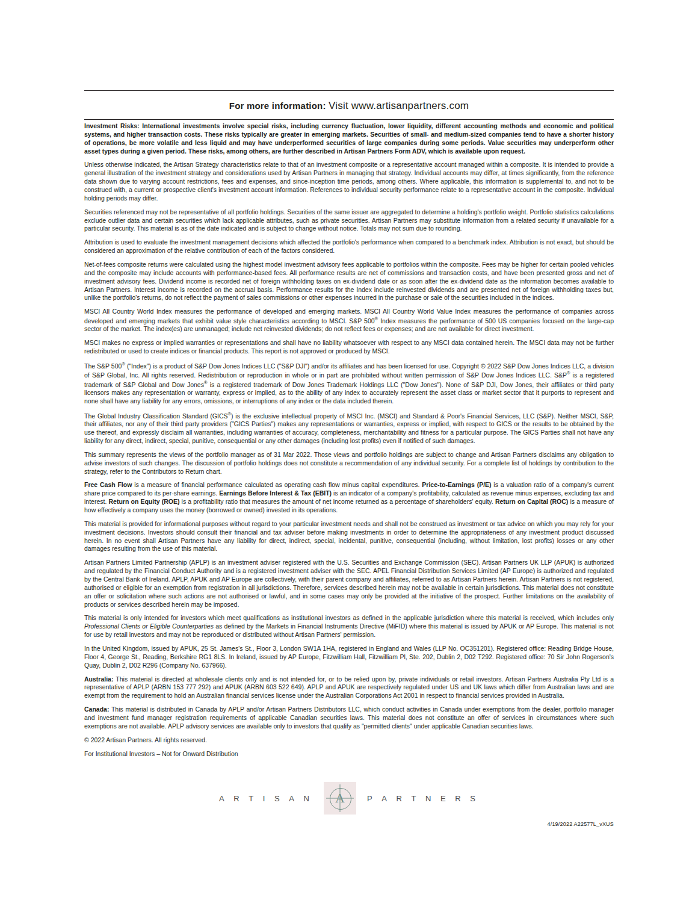For more information: Visit www.artisanpartners.com
Investment Risks: International investments involve special risks, including currency fluctuation, lower liquidity, different accounting methods and economic and political systems, and higher transaction costs. These risks typically are greater in emerging markets. Securities of small- and medium-sized companies tend to have a shorter history of operations, be more volatile and less liquid and may have underperformed securities of large companies during some periods. Value securities may underperform other asset types during a given period. These risks, among others, are further described in Artisan Partners Form ADV, which is available upon request.
Unless otherwise indicated, the Artisan Strategy characteristics relate to that of an investment composite or a representative account managed within a composite. It is intended to provide a general illustration of the investment strategy and considerations used by Artisan Partners in managing that strategy. Individual accounts may differ, at times significantly, from the reference data shown due to varying account restrictions, fees and expenses, and since-inception time periods, among others. Where applicable, this information is supplemental to, and not to be construed with, a current or prospective client's investment account information. References to individual security performance relate to a representative account in the composite. Individual holding periods may differ.
Securities referenced may not be representative of all portfolio holdings. Securities of the same issuer are aggregated to determine a holding's portfolio weight. Portfolio statistics calculations exclude outlier data and certain securities which lack applicable attributes, such as private securities. Artisan Partners may substitute information from a related security if unavailable for a particular security. This material is as of the date indicated and is subject to change without notice. Totals may not sum due to rounding.
Attribution is used to evaluate the investment management decisions which affected the portfolio's performance when compared to a benchmark index. Attribution is not exact, but should be considered an approximation of the relative contribution of each of the factors considered.
Net-of-fees composite returns were calculated using the highest model investment advisory fees applicable to portfolios within the composite. Fees may be higher for certain pooled vehicles and the composite may include accounts with performance-based fees. All performance results are net of commissions and transaction costs, and have been presented gross and net of investment advisory fees. Dividend income is recorded net of foreign withholding taxes on ex-dividend date or as soon after the ex-dividend date as the information becomes available to Artisan Partners. Interest income is recorded on the accrual basis. Performance results for the Index include reinvested dividends and are presented net of foreign withholding taxes but, unlike the portfolio's returns, do not reflect the payment of sales commissions or other expenses incurred in the purchase or sale of the securities included in the indices.
MSCI All Country World Index measures the performance of developed and emerging markets. MSCI All Country World Value Index measures the performance of companies across developed and emerging markets that exhibit value style characteristics according to MSCI. S&P 500® Index measures the performance of 500 US companies focused on the large-cap sector of the market. The index(es) are unmanaged; include net reinvested dividends; do not reflect fees or expenses; and are not available for direct investment.
MSCI makes no express or implied warranties or representations and shall have no liability whatsoever with respect to any MSCI data contained herein. The MSCI data may not be further redistributed or used to create indices or financial products. This report is not approved or produced by MSCI.
The S&P 500® ("Index") is a product of S&P Dow Jones Indices LLC ("S&P DJI") and/or its affiliates and has been licensed for use. Copyright © 2022 S&P Dow Jones Indices LLC, a division of S&P Global, Inc. All rights reserved. Redistribution or reproduction in whole or in part are prohibited without written permission of S&P Dow Jones Indices LLC. S&P® is a registered trademark of S&P Global and Dow Jones® is a registered trademark of Dow Jones Trademark Holdings LLC ("Dow Jones"). None of S&P DJI, Dow Jones, their affiliates or third party licensors makes any representation or warranty, express or implied, as to the ability of any index to accurately represent the asset class or market sector that it purports to represent and none shall have any liability for any errors, omissions, or interruptions of any index or the data included therein.
The Global Industry Classification Standard (GICS®) is the exclusive intellectual property of MSCI Inc. (MSCI) and Standard & Poor's Financial Services, LLC (S&P). Neither MSCI, S&P, their affiliates, nor any of their third party providers ("GICS Parties") makes any representations or warranties, express or implied, with respect to GICS or the results to be obtained by the use thereof, and expressly disclaim all warranties, including warranties of accuracy, completeness, merchantability and fitness for a particular purpose. The GICS Parties shall not have any liability for any direct, indirect, special, punitive, consequential or any other damages (including lost profits) even if notified of such damages.
This summary represents the views of the portfolio manager as of 31 Mar 2022. Those views and portfolio holdings are subject to change and Artisan Partners disclaims any obligation to advise investors of such changes. The discussion of portfolio holdings does not constitute a recommendation of any individual security. For a complete list of holdings by contribution to the strategy, refer to the Contributors to Return chart.
Free Cash Flow is a measure of financial performance calculated as operating cash flow minus capital expenditures. Price-to-Earnings (P/E) is a valuation ratio of a company's current share price compared to its per-share earnings. Earnings Before Interest & Tax (EBIT) is an indicator of a company's profitability, calculated as revenue minus expenses, excluding tax and interest. Return on Equity (ROE) is a profitability ratio that measures the amount of net income returned as a percentage of shareholders' equity. Return on Capital (ROC) is a measure of how effectively a company uses the money (borrowed or owned) invested in its operations.
This material is provided for informational purposes without regard to your particular investment needs and shall not be construed as investment or tax advice on which you may rely for your investment decisions. Investors should consult their financial and tax adviser before making investments in order to determine the appropriateness of any investment product discussed herein. In no event shall Artisan Partners have any liability for direct, indirect, special, incidental, punitive, consequential (including, without limitation, lost profits) losses or any other damages resulting from the use of this material.
Artisan Partners Limited Partnership (APLP) is an investment adviser registered with the U.S. Securities and Exchange Commission (SEC). Artisan Partners UK LLP (APUK) is authorized and regulated by the Financial Conduct Authority and is a registered investment adviser with the SEC. APEL Financial Distribution Services Limited (AP Europe) is authorized and regulated by the Central Bank of Ireland. APLP, APUK and AP Europe are collectively, with their parent company and affiliates, referred to as Artisan Partners herein. Artisan Partners is not registered, authorised or eligible for an exemption from registration in all jurisdictions. Therefore, services described herein may not be available in certain jurisdictions. This material does not constitute an offer or solicitation where such actions are not authorised or lawful, and in some cases may only be provided at the initiative of the prospect. Further limitations on the availability of products or services described herein may be imposed.
This material is only intended for investors which meet qualifications as institutional investors as defined in the applicable jurisdiction where this material is received, which includes only Professional Clients or Eligible Counterparties as defined by the Markets in Financial Instruments Directive (MiFID) where this material is issued by APUK or AP Europe. This material is not for use by retail investors and may not be reproduced or distributed without Artisan Partners' permission.
In the United Kingdom, issued by APUK, 25 St. James's St., Floor 3, London SW1A 1HA, registered in England and Wales (LLP No. OC351201). Registered office: Reading Bridge House, Floor 4, George St., Reading, Berkshire RG1 8LS. In Ireland, issued by AP Europe, Fitzwilliam Hall, Fitzwilliam Pl, Ste. 202, Dublin 2, D02 T292. Registered office: 70 Sir John Rogerson's Quay, Dublin 2, D02 R296 (Company No. 637966).
Australia: This material is directed at wholesale clients only and is not intended for, or to be relied upon by, private individuals or retail investors. Artisan Partners Australia Pty Ltd is a representative of APLP (ARBN 153 777 292) and APUK (ARBN 603 522 649). APLP and APUK are respectively regulated under US and UK laws which differ from Australian laws and are exempt from the requirement to hold an Australian financial services license under the Australian Corporations Act 2001 in respect to financial services provided in Australia.
Canada: This material is distributed in Canada by APLP and/or Artisan Partners Distributors LLC, which conduct activities in Canada under exemptions from the dealer, portfolio manager and investment fund manager registration requirements of applicable Canadian securities laws. This material does not constitute an offer of services in circumstances where such exemptions are not available. APLP advisory services are available only to investors that qualify as "permitted clients" under applicable Canadian securities laws.
© 2022 Artisan Partners. All rights reserved.
For Institutional Investors – Not for Onward Distribution
A R T I S A N A P A R T N E R S
4/19/2022 A22577L_vXUS